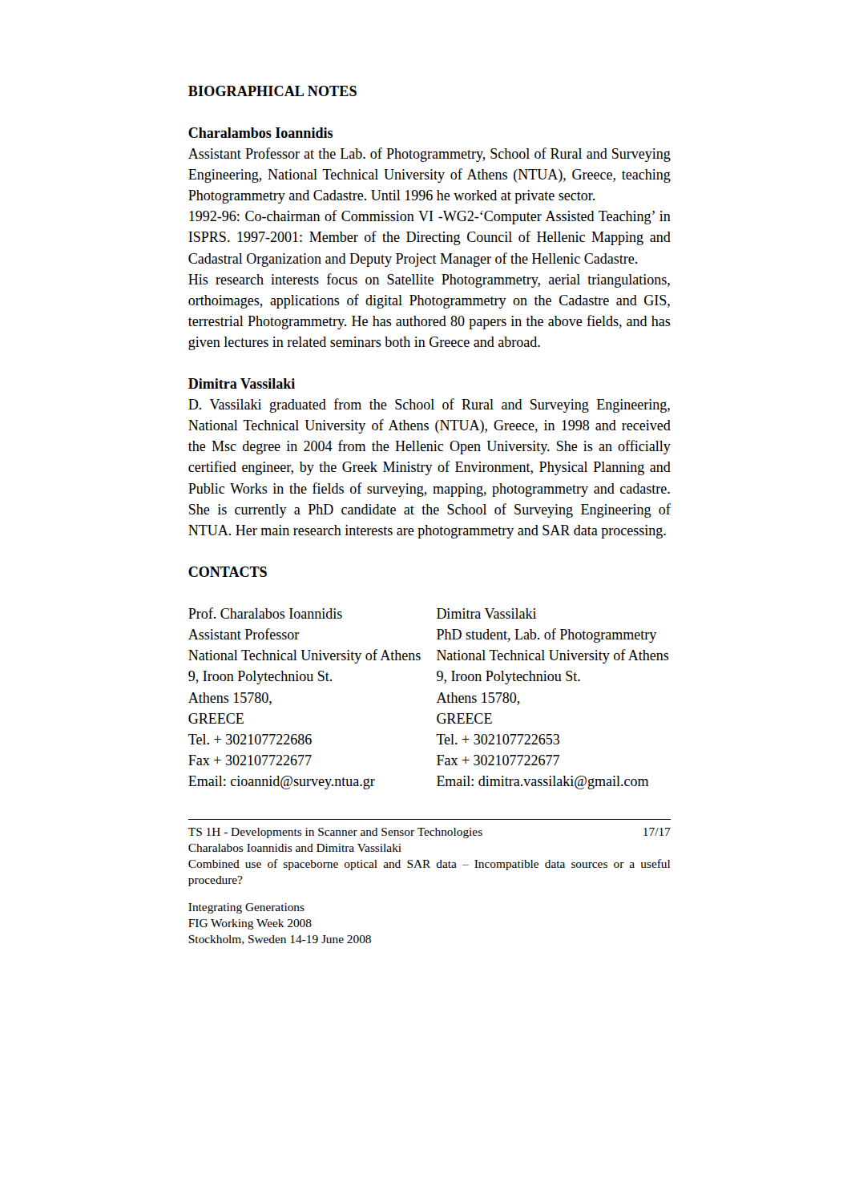BIOGRAPHICAL NOTES
Charalambos Ioannidis
Assistant Professor at the Lab. of Photogrammetry, School of Rural and Surveying Engineering, National Technical University of Athens (NTUA), Greece, teaching Photogrammetry and Cadastre. Until 1996 he worked at private sector.
1992-96: Co-chairman of Commission VI -WG2-‘Computer Assisted Teaching’ in ISPRS. 1997-2001: Member of the Directing Council of Hellenic Mapping and Cadastral Organization and Deputy Project Manager of the Hellenic Cadastre.
His research interests focus on Satellite Photogrammetry, aerial triangulations, orthoimages, applications of digital Photogrammetry on the Cadastre and GIS, terrestrial Photogrammetry. He has authored 80 papers in the above fields, and has given lectures in related seminars both in Greece and abroad.
Dimitra Vassilaki
D. Vassilaki graduated from the School of Rural and Surveying Engineering, National Technical University of Athens (NTUA), Greece, in 1998 and received the Msc degree in 2004 from the Hellenic Open University. She is an officially certified engineer, by the Greek Ministry of Environment, Physical Planning and Public Works in the fields of surveying, mapping, photogrammetry and cadastre. She is currently a PhD candidate at the School of Surveying Engineering of NTUA. Her main research interests are photogrammetry and SAR data processing.
CONTACTS
| Prof. Charalabos Ioannidis | Dimitra Vassilaki |
| Assistant Professor | PhD student, Lab. of Photogrammetry |
| National Technical University of Athens | National Technical University of Athens |
| 9, Iroon Polytechniou St. | 9, Iroon Polytechniou St. |
| Athens 15780, | Athens 15780, |
| GREECE | GREECE |
| Tel. + 302107722686 | Tel. + 302107722653 |
| Fax + 302107722677 | Fax + 302107722677 |
| Email: cioannid@survey.ntua.gr | Email: dimitra.vassilaki@gmail.com |
17/17
TS 1H - Developments in Scanner and Sensor Technologies
Charalabos Ioannidis and Dimitra Vassilaki
Combined use of spaceborne optical and SAR data – Incompatible data sources or a useful procedure?
Integrating Generations
FIG Working Week 2008
Stockholm, Sweden 14-19 June 2008